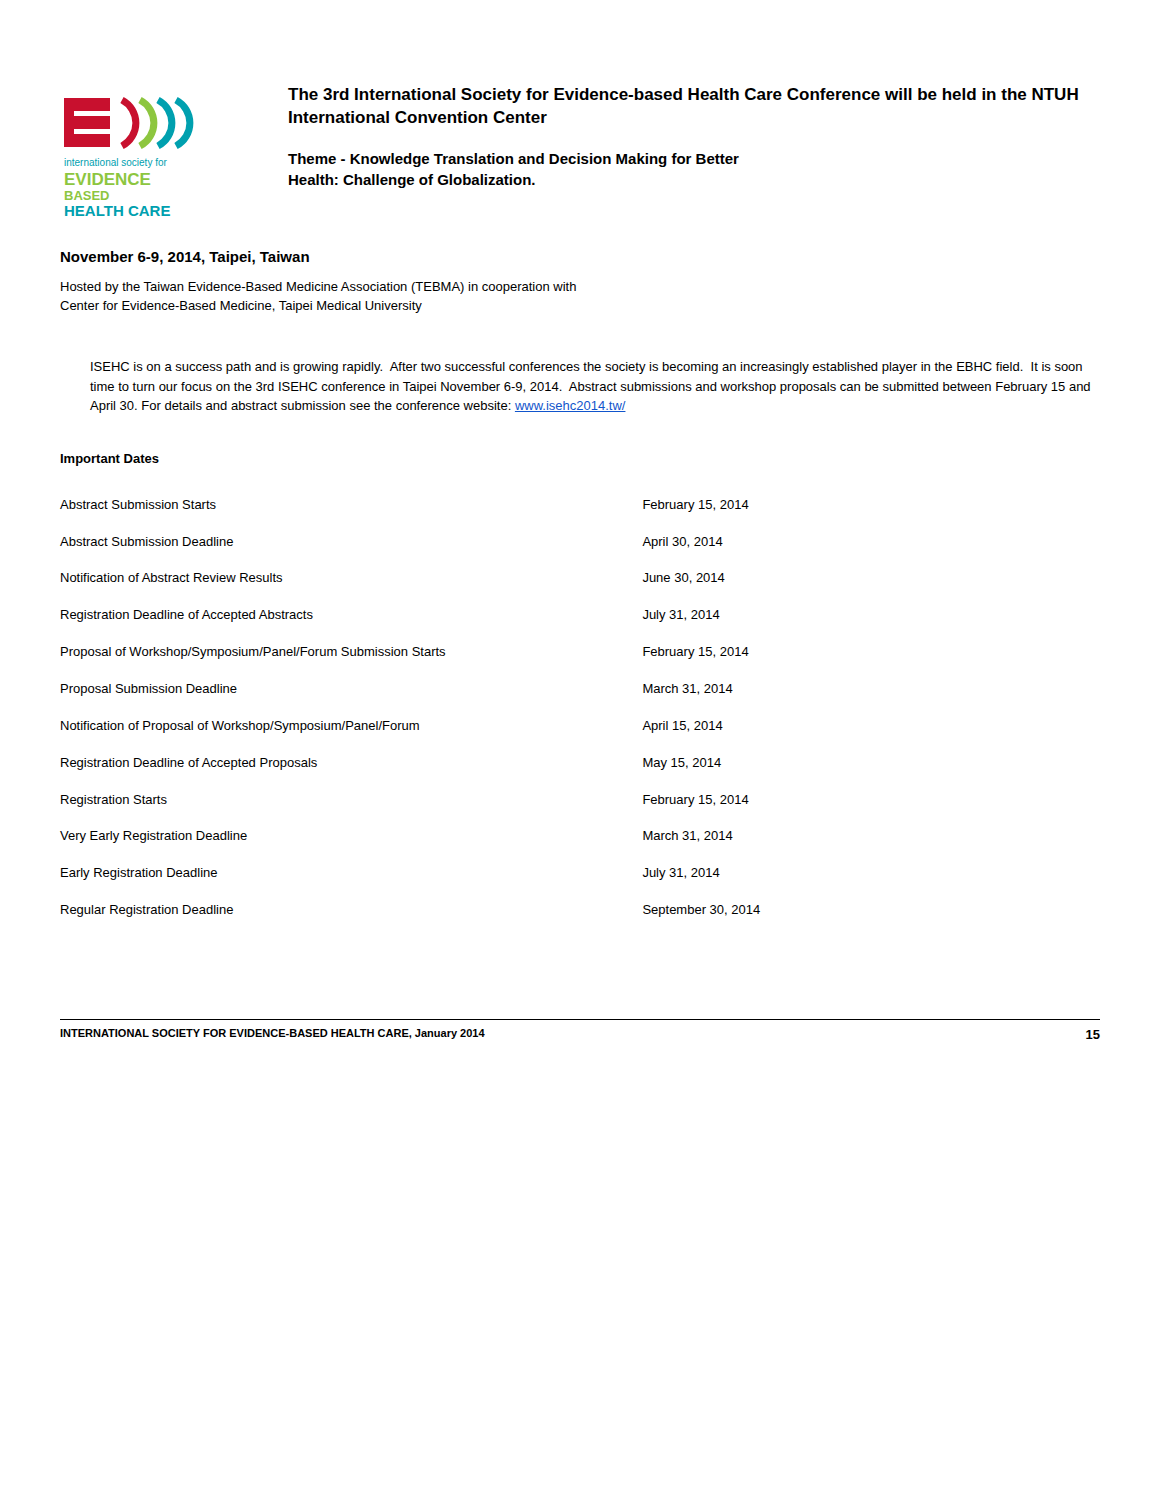international society for EVIDENCE BASED HEALTH CARE
The 3rd International Society for Evidence-based Health Care Conference will be held in the NTUH International Convention Center
Theme - Knowledge Translation and Decision Making for Better Health: Challenge of Globalization.
November 6-9, 2014, Taipei, Taiwan
Hosted by the Taiwan Evidence-Based Medicine Association (TEBMA) in cooperation with
Center for Evidence-Based Medicine, Taipei Medical University
ISEHC is on a success path and is growing rapidly. After two successful conferences the society is becoming an increasingly established player in the EBHC field. It is soon time to turn our focus on the 3rd ISEHC conference in Taipei November 6-9, 2014. Abstract submissions and workshop proposals can be submitted between February 15 and April 30. For details and abstract submission see the conference website: www.isehc2014.tw/
Important Dates
| Abstract Submission Starts | February 15, 2014 |
| Abstract Submission Deadline | April 30, 2014 |
| Notification of Abstract Review Results | June 30, 2014 |
| Registration Deadline of Accepted Abstracts | July 31, 2014 |
| Proposal of Workshop/Symposium/Panel/Forum Submission Starts | February 15, 2014 |
| Proposal Submission Deadline | March 31, 2014 |
| Notification of Proposal of Workshop/Symposium/Panel/Forum | April 15, 2014 |
| Registration Deadline of Accepted Proposals | May 15, 2014 |
| Registration Starts | February 15, 2014 |
| Very Early Registration Deadline | March 31, 2014 |
| Early Registration Deadline | July 31, 2014 |
| Regular Registration Deadline | September 30, 2014 |
INTERNATIONAL SOCIETY FOR EVIDENCE-BASED HEALTH CARE, January 2014 15